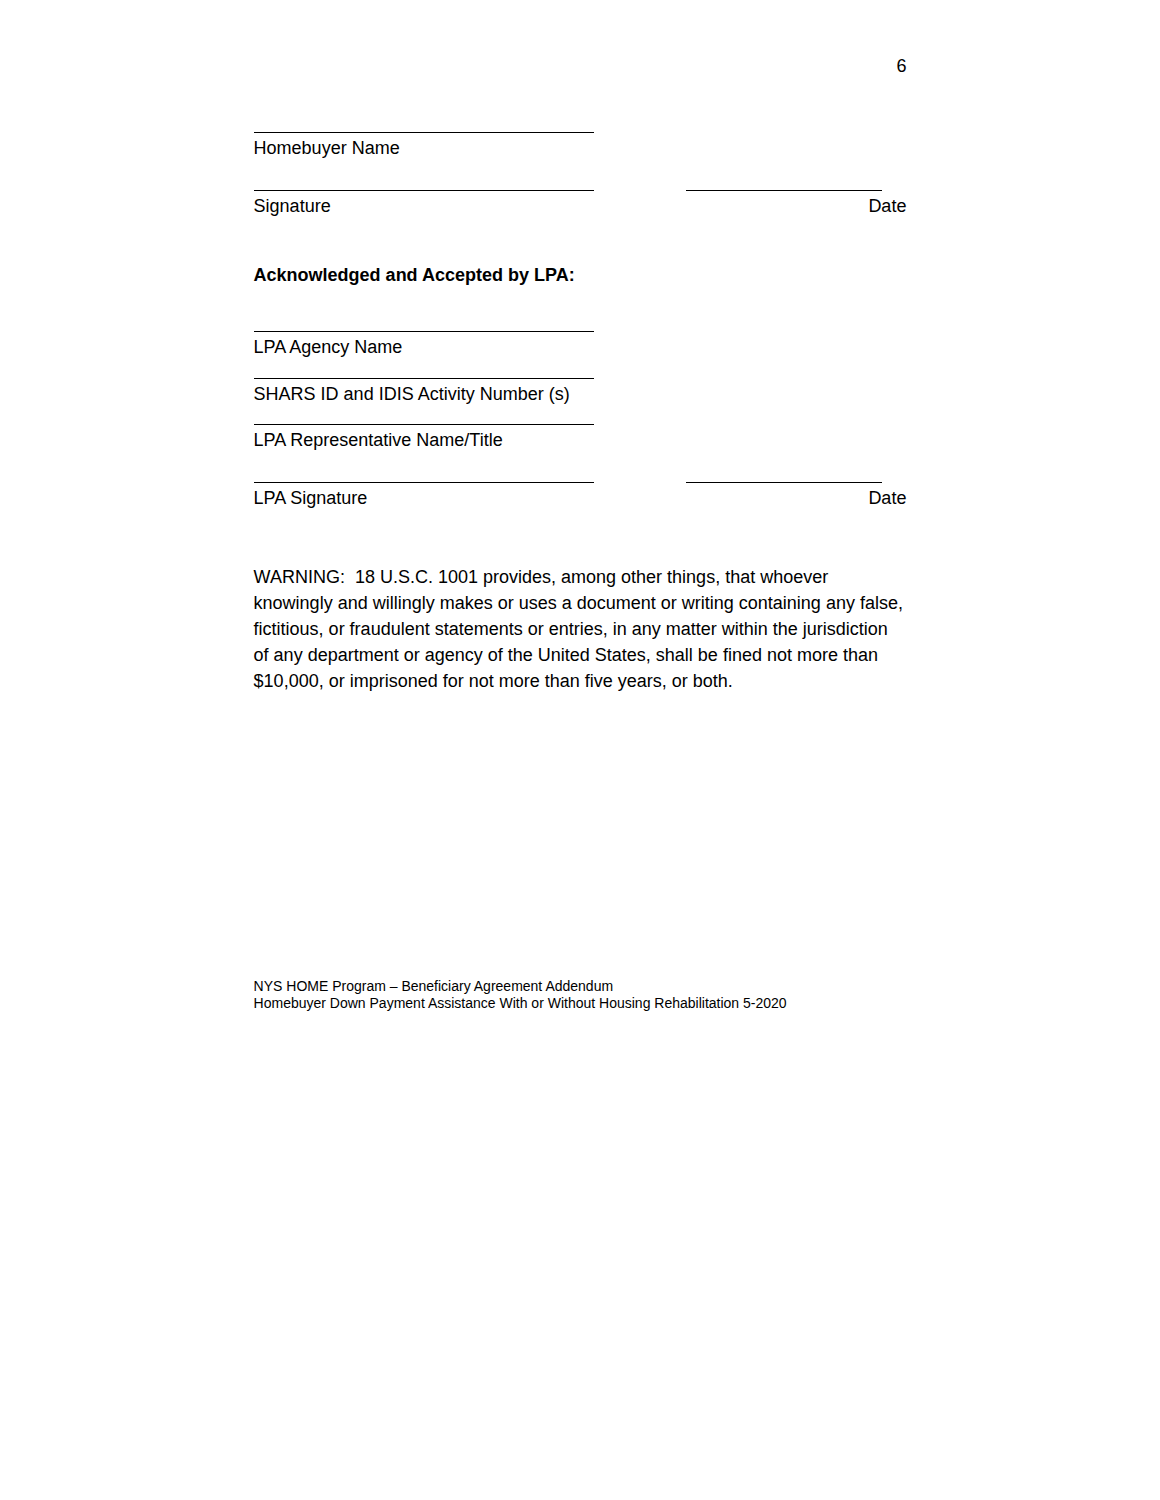6
Homebuyer Name
Signature
Date
Acknowledged and Accepted by LPA:
LPA Agency Name
SHARS ID and IDIS Activity Number (s)
LPA Representative Name/Title
LPA Signature
Date
WARNING: 18 U.S.C. 1001 provides, among other things, that whoever knowingly and willingly makes or uses a document or writing containing any false, fictitious, or fraudulent statements or entries, in any matter within the jurisdiction of any department or agency of the United States, shall be fined not more than $10,000, or imprisoned for not more than five years, or both.
NYS HOME Program – Beneficiary Agreement Addendum
Homebuyer Down Payment Assistance With or Without Housing Rehabilitation 5-2020